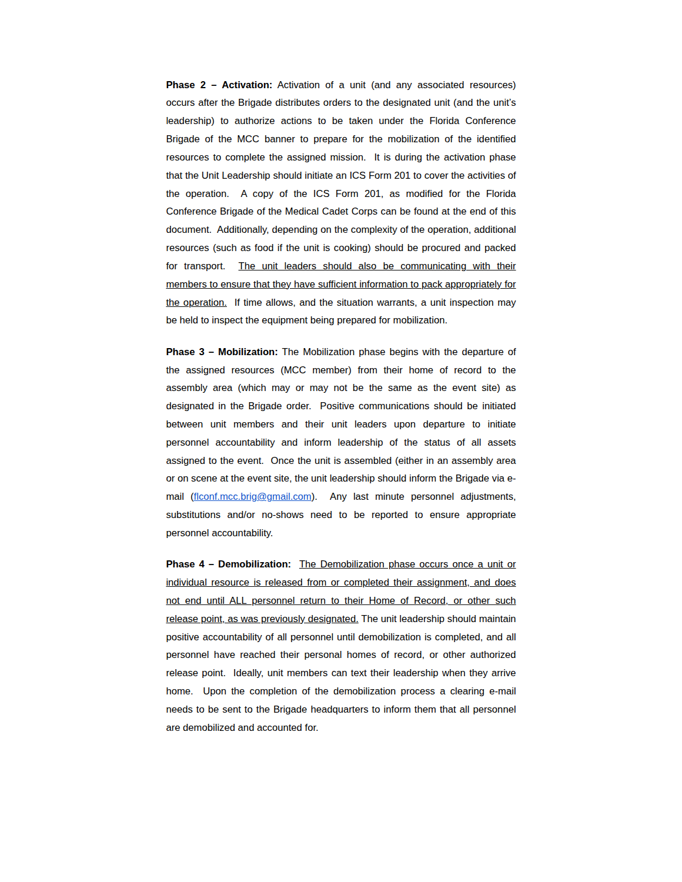Phase 2 – Activation: Activation of a unit (and any associated resources) occurs after the Brigade distributes orders to the designated unit (and the unit’s leadership) to authorize actions to be taken under the Florida Conference Brigade of the MCC banner to prepare for the mobilization of the identified resources to complete the assigned mission. It is during the activation phase that the Unit Leadership should initiate an ICS Form 201 to cover the activities of the operation. A copy of the ICS Form 201, as modified for the Florida Conference Brigade of the Medical Cadet Corps can be found at the end of this document. Additionally, depending on the complexity of the operation, additional resources (such as food if the unit is cooking) should be procured and packed for transport. The unit leaders should also be communicating with their members to ensure that they have sufficient information to pack appropriately for the operation. If time allows, and the situation warrants, a unit inspection may be held to inspect the equipment being prepared for mobilization.
Phase 3 – Mobilization: The Mobilization phase begins with the departure of the assigned resources (MCC member) from their home of record to the assembly area (which may or may not be the same as the event site) as designated in the Brigade order. Positive communications should be initiated between unit members and their unit leaders upon departure to initiate personnel accountability and inform leadership of the status of all assets assigned to the event. Once the unit is assembled (either in an assembly area or on scene at the event site, the unit leadership should inform the Brigade via e-mail (flconf.mcc.brig@gmail.com). Any last minute personnel adjustments, substitutions and/or no-shows need to be reported to ensure appropriate personnel accountability.
Phase 4 – Demobilization: The Demobilization phase occurs once a unit or individual resource is released from or completed their assignment, and does not end until ALL personnel return to their Home of Record, or other such release point, as was previously designated. The unit leadership should maintain positive accountability of all personnel until demobilization is completed, and all personnel have reached their personal homes of record, or other authorized release point. Ideally, unit members can text their leadership when they arrive home. Upon the completion of the demobilization process a clearing e-mail needs to be sent to the Brigade headquarters to inform them that all personnel are demobilized and accounted for.